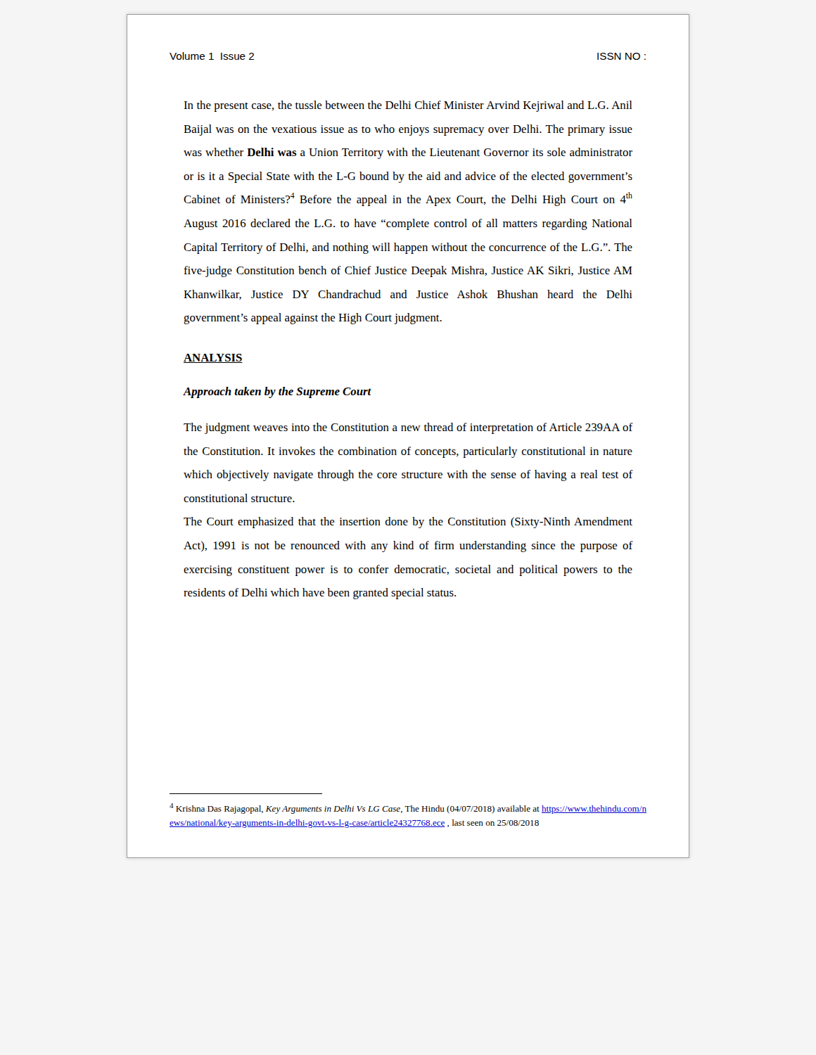Volume 1 Issue 2 ISSN NO :
In the present case, the tussle between the Delhi Chief Minister Arvind Kejriwal and L.G. Anil Baijal was on the vexatious issue as to who enjoys supremacy over Delhi. The primary issue was whether Delhi was a Union Territory with the Lieutenant Governor its sole administrator or is it a Special State with the L-G bound by the aid and advice of the elected government’s Cabinet of Ministers?4 Before the appeal in the Apex Court, the Delhi High Court on 4th August 2016 declared the L.G. to have “complete control of all matters regarding National Capital Territory of Delhi, and nothing will happen without the concurrence of the L.G.”. The five-judge Constitution bench of Chief Justice Deepak Mishra, Justice AK Sikri, Justice AM Khanwilkar, Justice DY Chandrachud and Justice Ashok Bhushan heard the Delhi government’s appeal against the High Court judgment.
ANALYSIS
Approach taken by the Supreme Court
The judgment weaves into the Constitution a new thread of interpretation of Article 239AA of the Constitution. It invokes the combination of concepts, particularly constitutional in nature which objectively navigate through the core structure with the sense of having a real test of constitutional structure.
The Court emphasized that the insertion done by the Constitution (Sixty-Ninth Amendment Act), 1991 is not be renounced with any kind of firm understanding since the purpose of exercising constituent power is to confer democratic, societal and political powers to the residents of Delhi which have been granted special status.
4 Krishna Das Rajagopal, Key Arguments in Delhi Vs LG Case, The Hindu (04/07/2018) available at https://www.thehindu.com/news/national/key-arguments-in-delhi-govt-vs-l-g-case/article24327768.ece , last seen on 25/08/2018